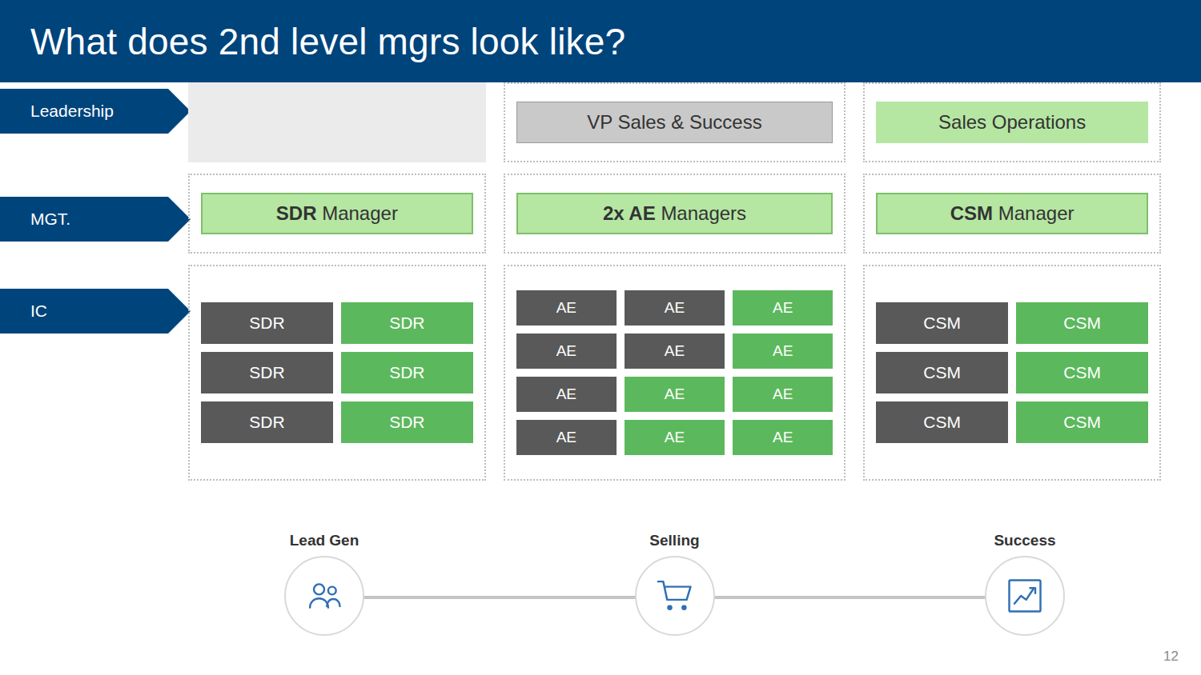What does 2nd level mgrs look like?
Leadership
MGT.
IC
SDR Manager
SDR
SDR
SDR
SDR
SDR
SDR
VP Sales & Success
2x AE Managers
AE
AE
AE
AE
AE
AE
AE
AE
AE
AE
AE
AE
Sales Operations
CSM Manager
CSM
CSM
CSM
CSM
CSM
CSM
Lead Gen Selling Success
12